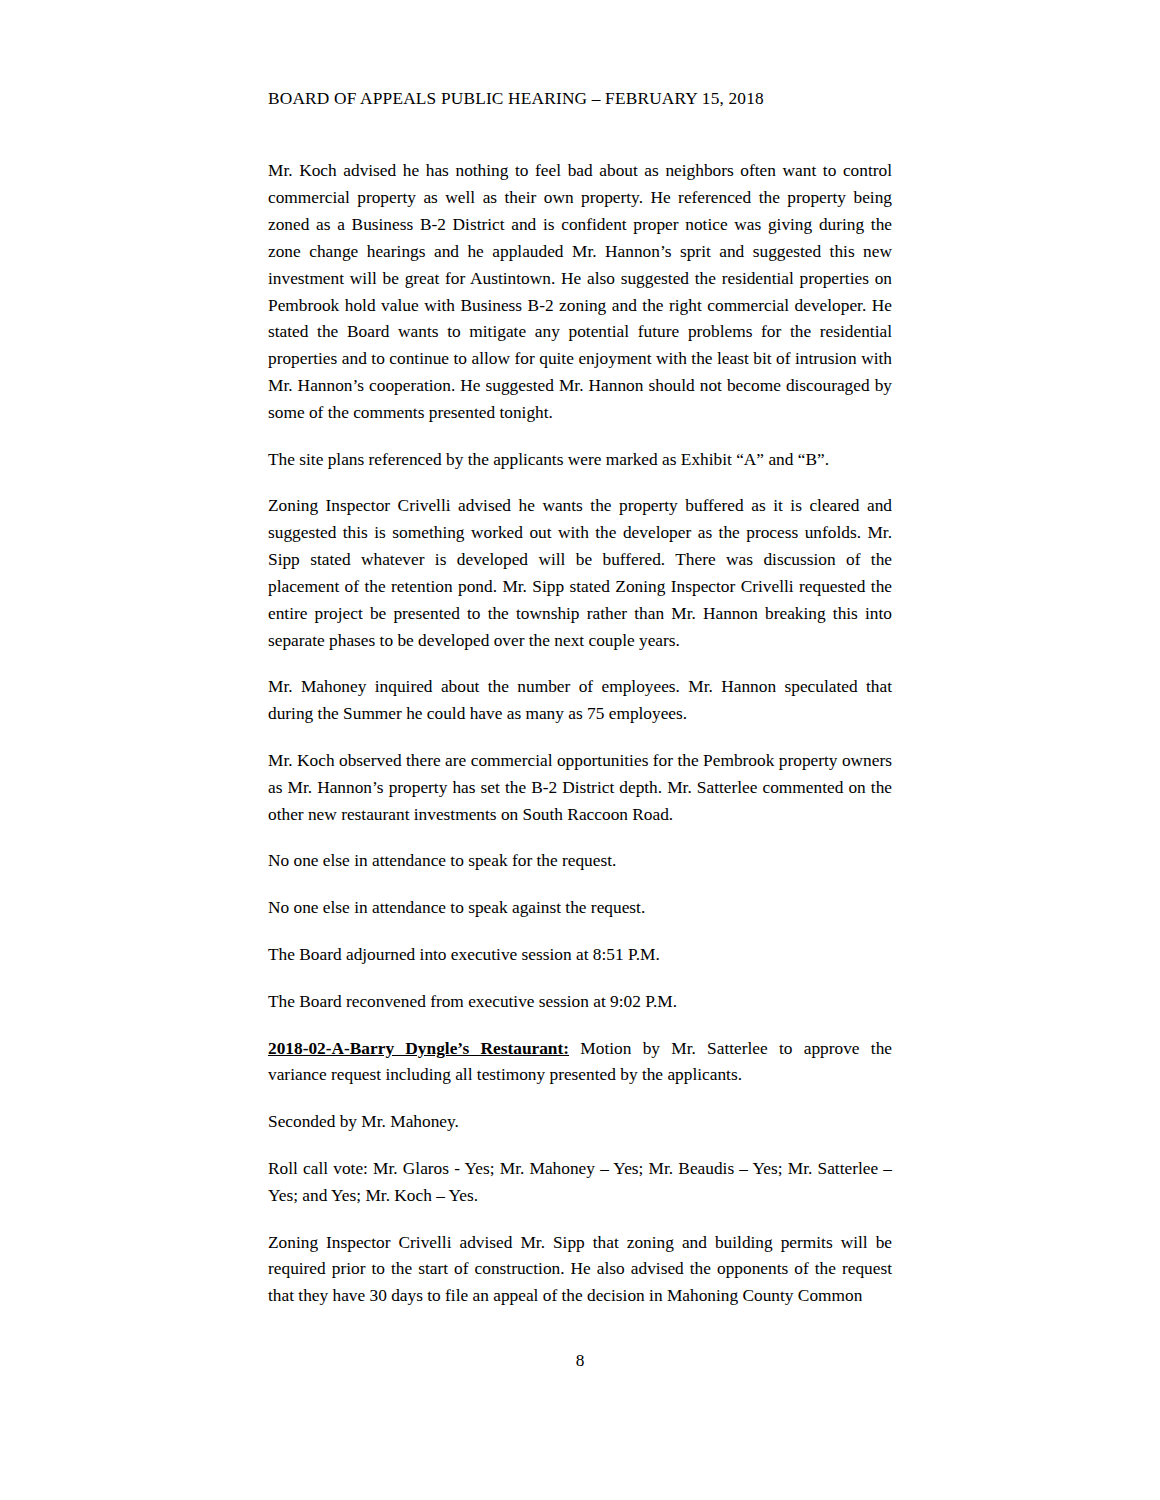BOARD OF APPEALS PUBLIC HEARING – FEBRUARY 15, 2018
Mr. Koch advised he has nothing to feel bad about as neighbors often want to control commercial property as well as their own property. He referenced the property being zoned as a Business B-2 District and is confident proper notice was giving during the zone change hearings and he applauded Mr. Hannon’s sprit and suggested this new investment will be great for Austintown. He also suggested the residential properties on Pembrook hold value with Business B-2 zoning and the right commercial developer. He stated the Board wants to mitigate any potential future problems for the residential properties and to continue to allow for quite enjoyment with the least bit of intrusion with Mr. Hannon’s cooperation. He suggested Mr. Hannon should not become discouraged by some of the comments presented tonight.
The site plans referenced by the applicants were marked as Exhibit “A” and “B”.
Zoning Inspector Crivelli advised he wants the property buffered as it is cleared and suggested this is something worked out with the developer as the process unfolds. Mr. Sipp stated whatever is developed will be buffered. There was discussion of the placement of the retention pond. Mr. Sipp stated Zoning Inspector Crivelli requested the entire project be presented to the township rather than Mr. Hannon breaking this into separate phases to be developed over the next couple years.
Mr. Mahoney inquired about the number of employees. Mr. Hannon speculated that during the Summer he could have as many as 75 employees.
Mr. Koch observed there are commercial opportunities for the Pembrook property owners as Mr. Hannon’s property has set the B-2 District depth. Mr. Satterlee commented on the other new restaurant investments on South Raccoon Road.
No one else in attendance to speak for the request.
No one else in attendance to speak against the request.
The Board adjourned into executive session at 8:51 P.M.
The Board reconvened from executive session at 9:02 P.M.
2018-02-A-Barry Dyngle’s Restaurant: Motion by Mr. Satterlee to approve the variance request including all testimony presented by the applicants.
Seconded by Mr. Mahoney.
Roll call vote: Mr. Glaros - Yes; Mr. Mahoney – Yes; Mr. Beaudis – Yes; Mr. Satterlee – Yes; and Yes; Mr. Koch – Yes.
Zoning Inspector Crivelli advised Mr. Sipp that zoning and building permits will be required prior to the start of construction. He also advised the opponents of the request that they have 30 days to file an appeal of the decision in Mahoning County Common
8